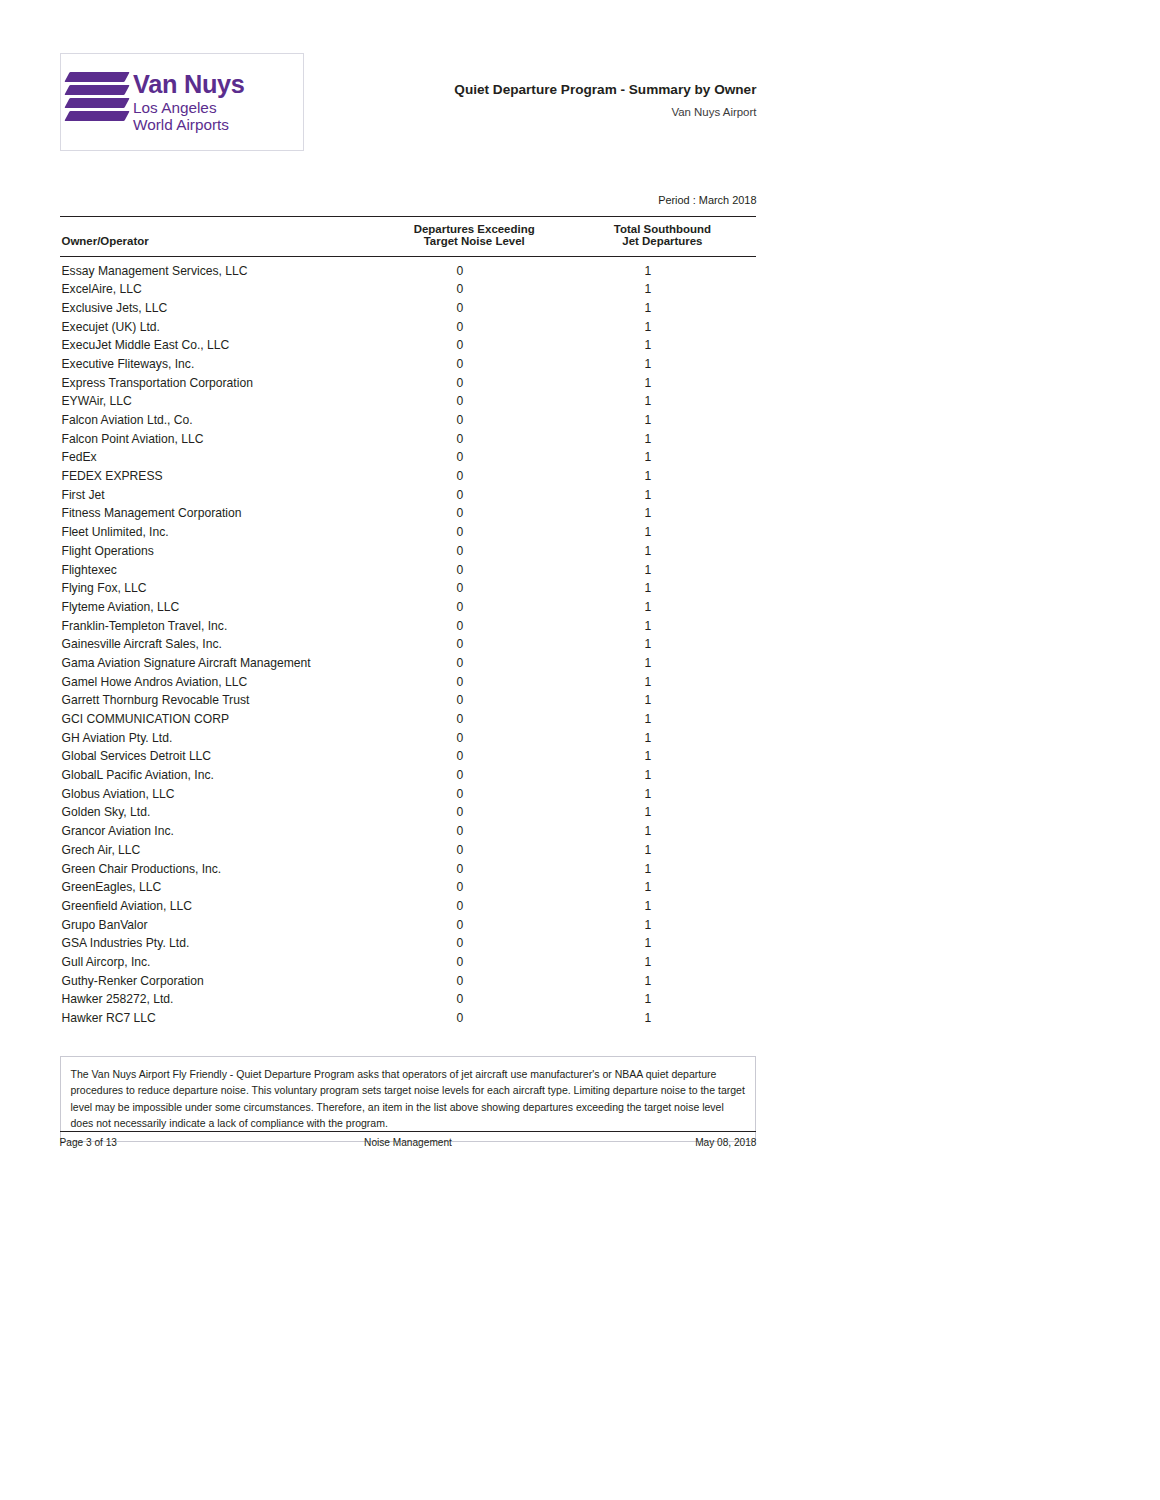Van Nuys
Los Angeles
World Airports
Quiet Departure Program - Summary by Owner
Van Nuys Airport
Period : March 2018
| Owner/Operator | Departures Exceeding Target Noise Level | Total Southbound Jet Departures |
| --- | --- | --- |
| Essay Management Services, LLC | 0 | 1 |
| ExcelAire, LLC | 0 | 1 |
| Exclusive Jets, LLC | 0 | 1 |
| Execujet (UK) Ltd. | 0 | 1 |
| ExecuJet Middle East Co., LLC | 0 | 1 |
| Executive Fliteways, Inc. | 0 | 1 |
| Express Transportation Corporation | 0 | 1 |
| EYWAir, LLC | 0 | 1 |
| Falcon Aviation Ltd., Co. | 0 | 1 |
| Falcon Point Aviation, LLC | 0 | 1 |
| FedEx | 0 | 1 |
| FEDEX EXPRESS | 0 | 1 |
| First Jet | 0 | 1 |
| Fitness Management Corporation | 0 | 1 |
| Fleet Unlimited, Inc. | 0 | 1 |
| Flight Operations | 0 | 1 |
| Flightexec | 0 | 1 |
| Flying Fox, LLC | 0 | 1 |
| Flyteme Aviation, LLC | 0 | 1 |
| Franklin-Templeton Travel, Inc. | 0 | 1 |
| Gainesville Aircraft Sales, Inc. | 0 | 1 |
| Gama Aviation Signature Aircraft Management | 0 | 1 |
| Gamel Howe Andros Aviation, LLC | 0 | 1 |
| Garrett Thornburg Revocable Trust | 0 | 1 |
| GCI COMMUNICATION CORP | 0 | 1 |
| GH Aviation Pty. Ltd. | 0 | 1 |
| Global Services Detroit LLC | 0 | 1 |
| GlobalL Pacific Aviation, Inc. | 0 | 1 |
| Globus Aviation, LLC | 0 | 1 |
| Golden Sky, Ltd. | 0 | 1 |
| Grancor Aviation Inc. | 0 | 1 |
| Grech Air, LLC | 0 | 1 |
| Green Chair Productions, Inc. | 0 | 1 |
| GreenEagles, LLC | 0 | 1 |
| Greenfield Aviation, LLC | 0 | 1 |
| Grupo BanValor | 0 | 1 |
| GSA Industries Pty. Ltd. | 0 | 1 |
| Gull Aircorp, Inc. | 0 | 1 |
| Guthy-Renker Corporation | 0 | 1 |
| Hawker 258272, Ltd. | 0 | 1 |
| Hawker RC7 LLC | 0 | 1 |
The Van Nuys Airport Fly Friendly - Quiet Departure Program asks that operators of jet aircraft use manufacturer's or NBAA quiet departure procedures to reduce departure noise. This voluntary program sets target noise levels for each aircraft type. Limiting departure noise to the target level may be impossible under some circumstances. Therefore, an item in the list above showing departures exceeding the target noise level does not necessarily indicate a lack of compliance with the program.
Page 3 of 13
Noise Management
May 08, 2018